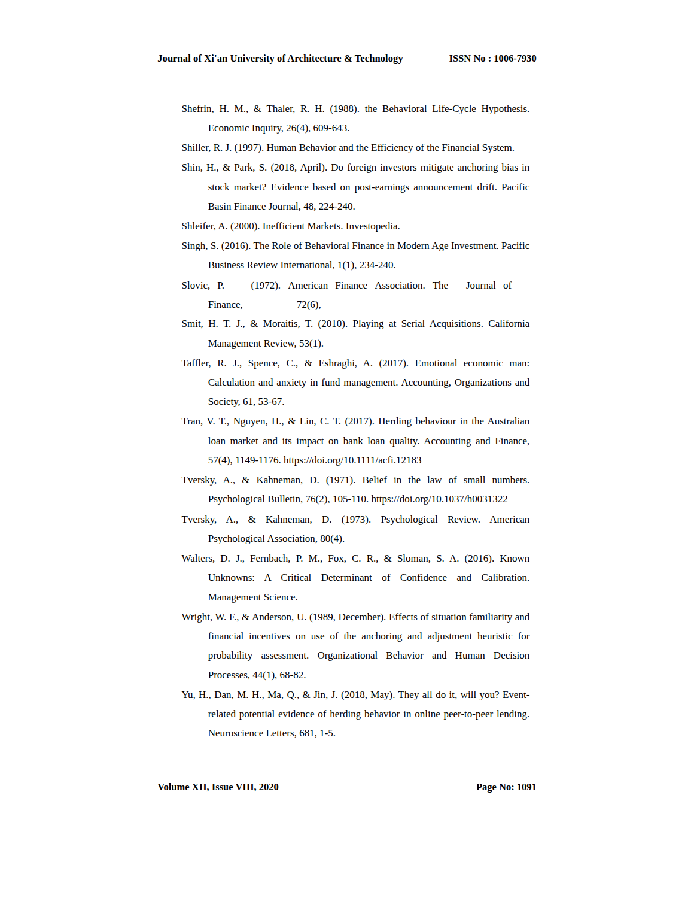Journal of Xi'an University of Architecture & Technology ISSN No : 1006-7930
Shefrin, H. M., & Thaler, R. H. (1988). the Behavioral Life-Cycle Hypothesis. Economic Inquiry, 26(4), 609-643.
Shiller, R. J. (1997). Human Behavior and the Efficiency of the Financial System.
Shin, H., & Park, S. (2018, April). Do foreign investors mitigate anchoring bias in stock market? Evidence based on post-earnings announcement drift. Pacific Basin Finance Journal, 48, 224-240.
Shleifer, A. (2000). Inefficient Markets. Investopedia.
Singh, S. (2016). The Role of Behavioral Finance in Modern Age Investment. Pacific Business Review International, 1(1), 234-240.
Slovic, P. (1972). American Finance Association. The Journal of Finance, 72(6),
Smit, H. T. J., & Moraitis, T. (2010). Playing at Serial Acquisitions. California Management Review, 53(1).
Taffler, R. J., Spence, C., & Eshraghi, A. (2017). Emotional economic man: Calculation and anxiety in fund management. Accounting, Organizations and Society, 61, 53-67.
Tran, V. T., Nguyen, H., & Lin, C. T. (2017). Herding behaviour in the Australian loan market and its impact on bank loan quality. Accounting and Finance, 57(4), 1149-1176. https://doi.org/10.1111/acfi.12183
Tversky, A., & Kahneman, D. (1971). Belief in the law of small numbers. Psychological Bulletin, 76(2), 105-110. https://doi.org/10.1037/h0031322
Tversky, A., & Kahneman, D. (1973). Psychological Review. American Psychological Association, 80(4).
Walters, D. J., Fernbach, P. M., Fox, C. R., & Sloman, S. A. (2016). Known Unknowns: A Critical Determinant of Confidence and Calibration. Management Science.
Wright, W. F., & Anderson, U. (1989, December). Effects of situation familiarity and financial incentives on use of the anchoring and adjustment heuristic for probability assessment. Organizational Behavior and Human Decision Processes, 44(1), 68-82.
Yu, H., Dan, M. H., Ma, Q., & Jin, J. (2018, May). They all do it, will you? Event-related potential evidence of herding behavior in online peer-to-peer lending. Neuroscience Letters, 681, 1-5.
Volume XII, Issue VIII, 2020 Page No: 1091